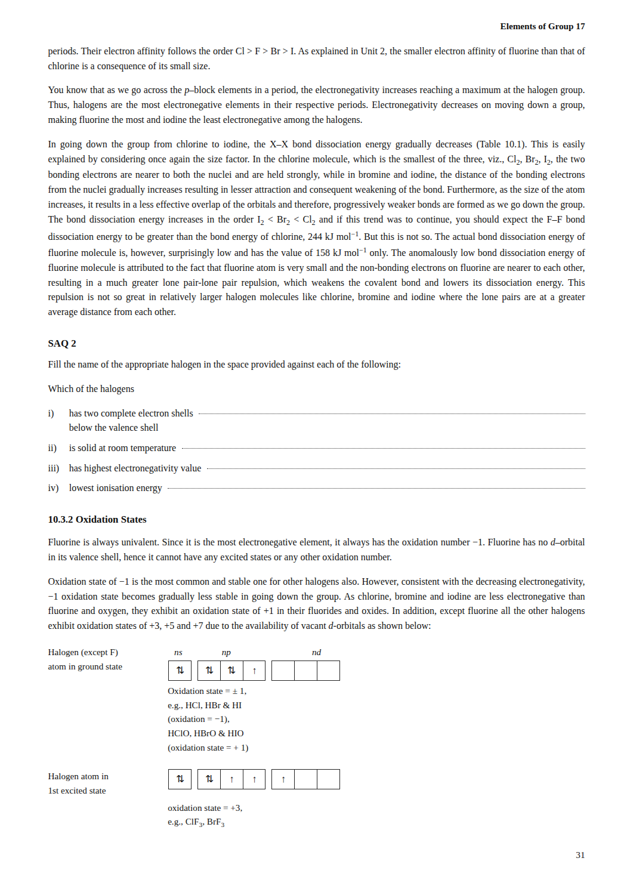Elements of Group 17
periods. Their electron affinity follows the order Cl > F > Br > I. As explained in Unit 2, the smaller electron affinity of fluorine than that of chlorine is a consequence of its small size.
You know that as we go across the p–block elements in a period, the electronegativity increases reaching a maximum at the halogen group. Thus, halogens are the most electronegative elements in their respective periods. Electronegativity decreases on moving down a group, making fluorine the most and iodine the least electronegative among the halogens.
In going down the group from chlorine to iodine, the X–X bond dissociation energy gradually decreases (Table 10.1). This is easily explained by considering once again the size factor. In the chlorine molecule, which is the smallest of the three, viz., Cl2, Br2, I2, the two bonding electrons are nearer to both the nuclei and are held strongly, while in bromine and iodine, the distance of the bonding electrons from the nuclei gradually increases resulting in lesser attraction and consequent weakening of the bond. Furthermore, as the size of the atom increases, it results in a less effective overlap of the orbitals and therefore, progressively weaker bonds are formed as we go down the group. The bond dissociation energy increases in the order I2 < Br2 < Cl2 and if this trend was to continue, you should expect the F–F bond dissociation energy to be greater than the bond energy of chlorine, 244 kJ mol−1. But this is not so. The actual bond dissociation energy of fluorine molecule is, however, surprisingly low and has the value of 158 kJ mol−1 only. The anomalously low bond dissociation energy of fluorine molecule is attributed to the fact that fluorine atom is very small and the non-bonding electrons on fluorine are nearer to each other, resulting in a much greater lone pair-lone pair repulsion, which weakens the covalent bond and lowers its dissociation energy. This repulsion is not so great in relatively larger halogen molecules like chlorine, bromine and iodine where the lone pairs are at a greater average distance from each other.
SAQ 2
Fill the name of the appropriate halogen in the space provided against each of the following:
Which of the halogens
i) has two complete electron shells
below the valence shell
ii) is solid at room temperature
iii) has highest electronegativity value
iv) lowest ionisation energy
10.3.2 Oxidation States
Fluorine is always univalent. Since it is the most electronegative element, it always has the oxidation number −1. Fluorine has no d–orbital in its valence shell, hence it cannot have any excited states or any other oxidation number.
Oxidation state of −1 is the most common and stable one for other halogens also. However, consistent with the decreasing electronegativity, −1 oxidation state becomes gradually less stable in going down the group. As chlorine, bromine and iodine are less electronegative than fluorine and oxygen, they exhibit an oxidation state of +1 in their fluorides and oxides. In addition, except fluorine all the other halogens exhibit oxidation states of +3, +5 and +7 due to the availability of vacant d-orbitals as shown below:
Halogen (except F)
atom in ground state
ns np nd
⇅
⇅
⇅
↑
Oxidation state = ± 1,
e.g., HCl, HBr & HI
(oxidation = −1),
HClO, HBrO & HIO
(oxidation state = + 1)
Halogen atom in
1st excited state
⇅
⇅
↑
↑
↑
oxidation state = +3,
e.g., ClF3, BrF3
31